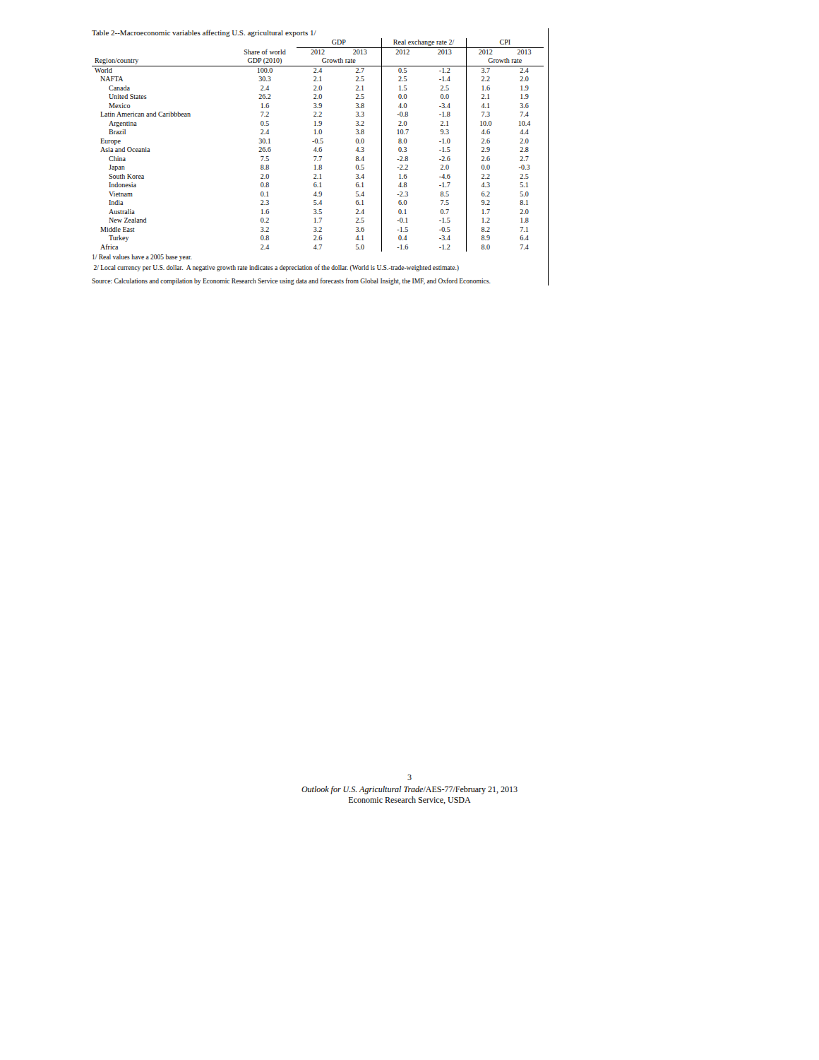Table 2--Macroeconomic variables affecting U.S. agricultural exports 1/
| | | GDP | Real exchange rate 2/ | CPI |
| --- | --- | --- | --- | --- |
| | Share of world | 2012 | 2013 | 2012 | 2013 | 2012 | 2013 |
| Region/country | GDP (2010) | Growth rate | | Growth rate |
| World | 100.0 | 2.4 | 2.7 | 0.5 | -1.2 | 3.7 | 2.4 |
| NAFTA | 30.3 | 2.1 | 2.5 | 2.5 | -1.4 | 2.2 | 2.0 |
| Canada | 2.4 | 2.0 | 2.1 | 1.5 | 2.5 | 1.6 | 1.9 |
| United States | 26.2 | 2.0 | 2.5 | 0.0 | 0.0 | 2.1 | 1.9 |
| Mexico | 1.6 | 3.9 | 3.8 | 4.0 | -3.4 | 4.1 | 3.6 |
| Latin American and Caribbbean | 7.2 | 2.2 | 3.3 | -0.8 | -1.8 | 7.3 | 7.4 |
| Argentina | 0.5 | 1.9 | 3.2 | 2.0 | 2.1 | 10.0 | 10.4 |
| Brazil | 2.4 | 1.0 | 3.8 | 10.7 | 9.3 | 4.6 | 4.4 |
| Europe | 30.1 | -0.5 | 0.0 | 8.0 | -1.0 | 2.6 | 2.0 |
| Asia and Oceania | 26.6 | 4.6 | 4.3 | 0.3 | -1.5 | 2.9 | 2.8 |
| China | 7.5 | 7.7 | 8.4 | -2.8 | -2.6 | 2.6 | 2.7 |
| Japan | 8.8 | 1.8 | 0.5 | -2.2 | 2.0 | 0.0 | -0.3 |
| South Korea | 2.0 | 2.1 | 3.4 | 1.6 | -4.6 | 2.2 | 2.5 |
| Indonesia | 0.8 | 6.1 | 6.1 | 4.8 | -1.7 | 4.3 | 5.1 |
| Vietnam | 0.1 | 4.9 | 5.4 | -2.3 | 8.5 | 6.2 | 5.0 |
| India | 2.3 | 5.4 | 6.1 | 6.0 | 7.5 | 9.2 | 8.1 |
| Australia | 1.6 | 3.5 | 2.4 | 0.1 | 0.7 | 1.7 | 2.0 |
| New Zealand | 0.2 | 1.7 | 2.5 | -0.1 | -1.5 | 1.2 | 1.8 |
| Middle East | 3.2 | 3.2 | 3.6 | -1.5 | -0.5 | 8.2 | 7.1 |
| Turkey | 0.8 | 2.6 | 4.1 | 0.4 | -3.4 | 8.9 | 6.4 |
| Africa | 2.4 | 4.7 | 5.0 | -1.6 | -1.2 | 8.0 | 7.4 |
1/ Real values have a 2005 base year.
2/ Local currency per U.S. dollar. A negative growth rate indicates a depreciation of the dollar. (World is U.S.-trade-weighted estimate.)
Source: Calculations and compilation by Economic Research Service using data and forecasts from Global Insight, the IMF, and Oxford Economics.
3
Outlook for U.S. Agricultural Trade/AES-77/February 21, 2013
Economic Research Service, USDA